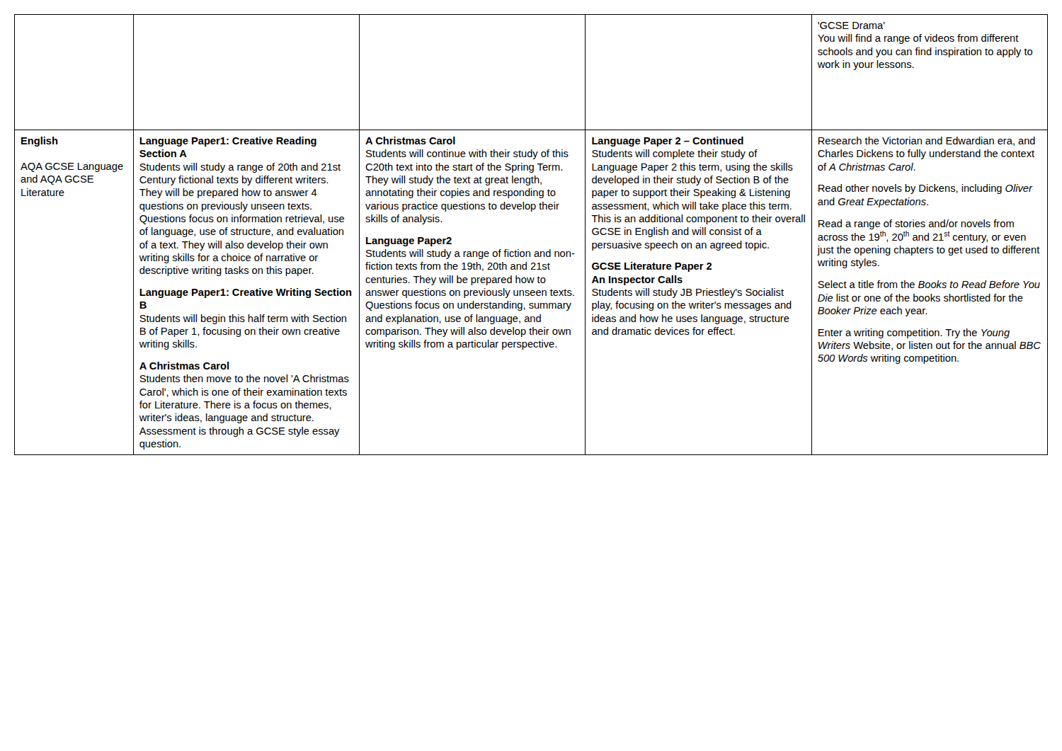| | | | | 'GCSE Drama' You will find a range of videos from different schools and you can find inspiration to apply to work in your lessons. |
| English AQA GCSE Language and AQA GCSE Literature | Language Paper1: Creative Reading Section A Students will study a range of 20th and 21st Century fictional texts by different writers. They will be prepared how to answer 4 questions on previously unseen texts. Questions focus on information retrieval, use of language, use of structure, and evaluation of a text. They will also develop their own writing skills for a choice of narrative or descriptive writing tasks on this paper. Language Paper1: Creative Writing Section B Students will begin this half term with Section B of Paper 1, focusing on their own creative writing skills. A Christmas Carol Students then move to the novel 'A Christmas Carol', which is one of their examination texts for Literature. There is a focus on themes, writer's ideas, language and structure. Assessment is through a GCSE style essay question. | A Christmas Carol Students will continue with their study of this C20th text into the start of the Spring Term. They will study the text at great length, annotating their copies and responding to various practice questions to develop their skills of analysis. Language Paper2 Students will study a range of fiction and non-fiction texts from the 19th, 20th and 21st centuries. They will be prepared how to answer questions on previously unseen texts. Questions focus on understanding, summary and explanation, use of language, and comparison. They will also develop their own writing skills from a particular perspective. | Language Paper 2 – Continued Students will complete their study of Language Paper 2 this term, using the skills developed in their study of Section B of the paper to support their Speaking & Listening assessment, which will take place this term. This is an additional component to their overall GCSE in English and will consist of a persuasive speech on an agreed topic. GCSE Literature Paper 2 An Inspector Calls Students will study JB Priestley's Socialist play, focusing on the writer's messages and ideas and how he uses language, structure and dramatic devices for effect. | Research the Victorian and Edwardian era, and Charles Dickens to fully understand the context of A Christmas Carol . Read other novels by Dickens, including Oliver and Great Expectations . Read a range of stories and/or novels from across the 19 th , 20 th and 21 st century, or even just the opening chapters to get used to different writing styles. Select a title from the Books to Read Before You Die list or one of the books shortlisted for the Booker Prize each year. Enter a writing competition. Try the Young Writers Website, or listen out for the annual BBC 500 Words writing competition. |